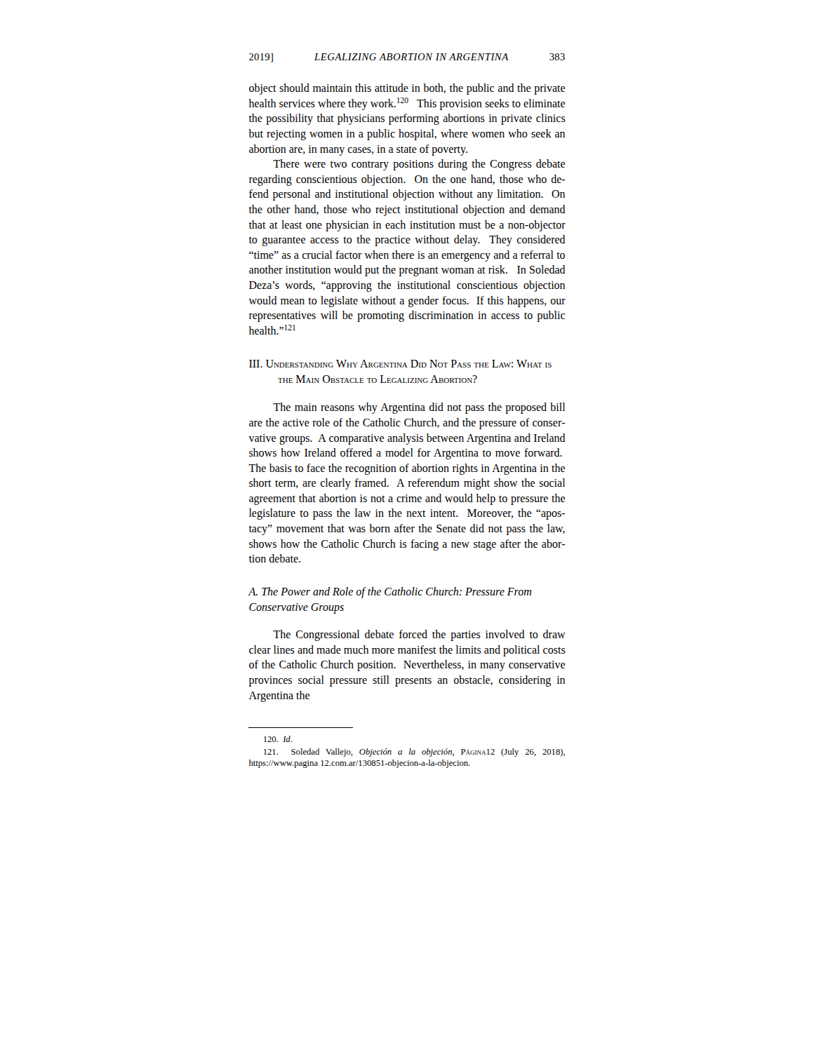2019] Legalizing Abortion in Argentina 383
object should maintain this attitude in both, the public and the private health services where they work.120 This provision seeks to eliminate the possibility that physicians performing abortions in private clinics but rejecting women in a public hospital, where women who seek an abortion are, in many cases, in a state of poverty.
There were two contrary positions during the Congress debate regarding conscientious objection. On the one hand, those who defend personal and institutional objection without any limitation. On the other hand, those who reject institutional objection and demand that at least one physician in each institution must be a non-objector to guarantee access to the practice without delay. They considered “time” as a crucial factor when there is an emergency and a referral to another institution would put the pregnant woman at risk. In Soledad Deza’s words, “approving the institutional conscientious objection would mean to legislate without a gender focus. If this happens, our representatives will be promoting discrimination in access to public health.”121
III. Understanding Why Argentina Did Not Pass the Law: What is the Main Obstacle to Legalizing Abortion?
The main reasons why Argentina did not pass the proposed bill are the active role of the Catholic Church, and the pressure of conservative groups. A comparative analysis between Argentina and Ireland shows how Ireland offered a model for Argentina to move forward. The basis to face the recognition of abortion rights in Argentina in the short term, are clearly framed. A referendum might show the social agreement that abortion is not a crime and would help to pressure the legislature to pass the law in the next intent. Moreover, the “apostacy” movement that was born after the Senate did not pass the law, shows how the Catholic Church is facing a new stage after the abortion debate.
A. The Power and Role of the Catholic Church: Pressure From
Conservative Groups
The Congressional debate forced the parties involved to draw clear lines and made much more manifest the limits and political costs of the Catholic Church position. Nevertheless, in many conservative provinces social pressure still presents an obstacle, considering in Argentina the
120. Id.
121. Soledad Vallejo, Objeción a la objeción, Página12 (July 26, 2018), https://www.pagina 12.com.ar/130851-objecion-a-la-objecion.